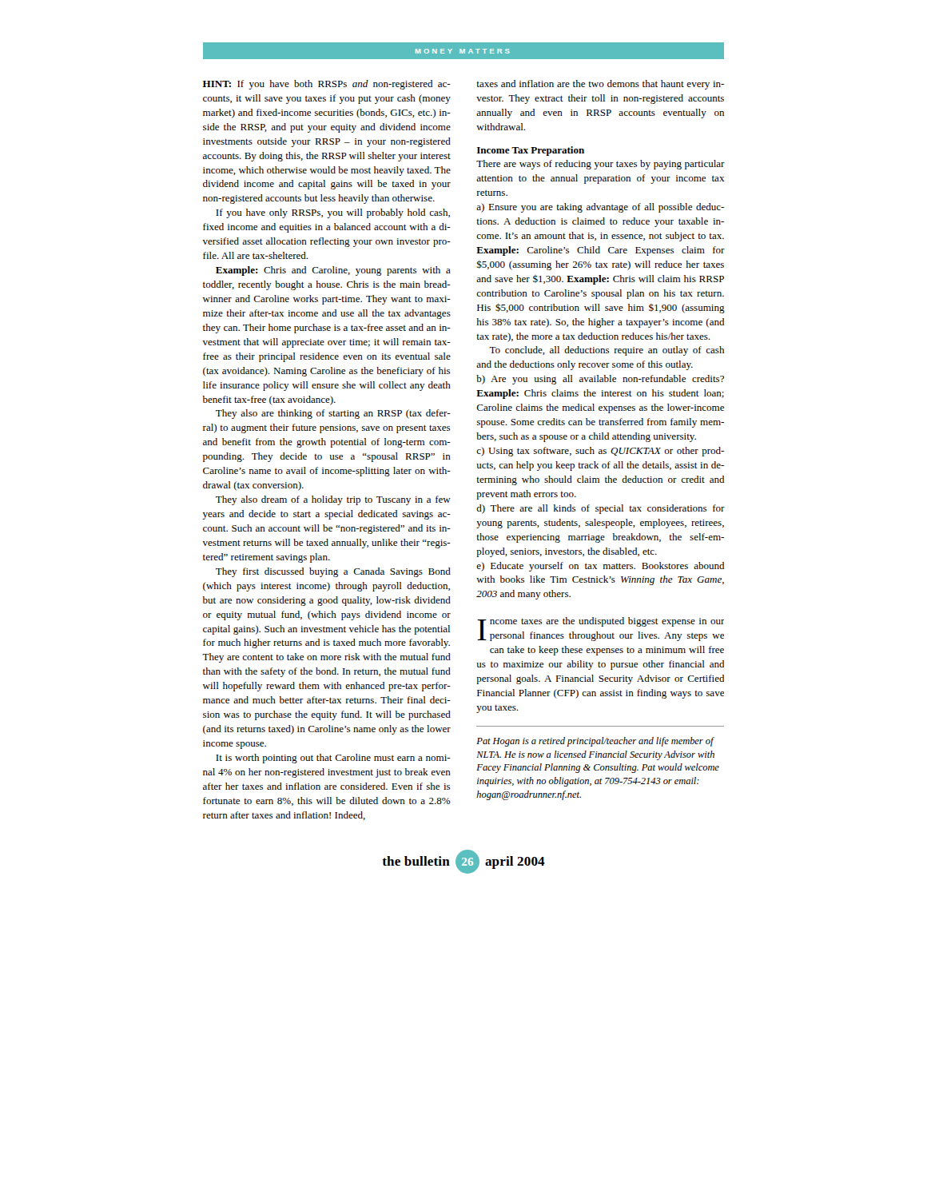Money Matters
HINT: If you have both RRSPs and non-registered accounts, it will save you taxes if you put your cash (money market) and fixed-income securities (bonds, GICs, etc.) inside the RRSP, and put your equity and dividend income investments outside your RRSP – in your non-registered accounts. By doing this, the RRSP will shelter your interest income, which otherwise would be most heavily taxed. The dividend income and capital gains will be taxed in your non-registered accounts but less heavily than otherwise.
If you have only RRSPs, you will probably hold cash, fixed income and equities in a balanced account with a diversified asset allocation reflecting your own investor profile. All are tax-sheltered.
Example: Chris and Caroline, young parents with a toddler, recently bought a house. Chris is the main breadwinner and Caroline works part-time. They want to maximize their after-tax income and use all the tax advantages they can. Their home purchase is a tax-free asset and an investment that will appreciate over time; it will remain tax-free as their principal residence even on its eventual sale (tax avoidance). Naming Caroline as the beneficiary of his life insurance policy will ensure she will collect any death benefit tax-free (tax avoidance).
They also are thinking of starting an RRSP (tax deferral) to augment their future pensions, save on present taxes and benefit from the growth potential of long-term compounding. They decide to use a “spousal RRSP” in Caroline’s name to avail of income-splitting later on withdrawal (tax conversion).
They also dream of a holiday trip to Tuscany in a few years and decide to start a special dedicated savings account. Such an account will be “non-registered” and its investment returns will be taxed annually, unlike their “registered” retirement savings plan.
They first discussed buying a Canada Savings Bond (which pays interest income) through payroll deduction, but are now considering a good quality, low-risk dividend or equity mutual fund, (which pays dividend income or capital gains). Such an investment vehicle has the potential for much higher returns and is taxed much more favorably. They are content to take on more risk with the mutual fund than with the safety of the bond. In return, the mutual fund will hopefully reward them with enhanced pre-tax performance and much better after-tax returns. Their final decision was to purchase the equity fund. It will be purchased (and its returns taxed) in Caroline’s name only as the lower income spouse.
It is worth pointing out that Caroline must earn a nominal 4% on her non-registered investment just to break even after her taxes and inflation are considered. Even if she is fortunate to earn 8%, this will be diluted down to a 2.8% return after taxes and inflation! Indeed,
taxes and inflation are the two demons that haunt every investor. They extract their toll in non-registered accounts annually and even in RRSP accounts eventually on withdrawal.
Income Tax Preparation
There are ways of reducing your taxes by paying particular attention to the annual preparation of your income tax returns.
a) Ensure you are taking advantage of all possible deductions. A deduction is claimed to reduce your taxable income. It’s an amount that is, in essence, not subject to tax. Example: Caroline’s Child Care Expenses claim for $5,000 (assuming her 26% tax rate) will reduce her taxes and save her $1,300. Example: Chris will claim his RRSP contribution to Caroline’s spousal plan on his tax return. His $5,000 contribution will save him $1,900 (assuming his 38% tax rate). So, the higher a taxpayer’s income (and tax rate), the more a tax deduction reduces his/her taxes.
To conclude, all deductions require an outlay of cash and the deductions only recover some of this outlay.
b) Are you using all available non-refundable credits? Example: Chris claims the interest on his student loan; Caroline claims the medical expenses as the lower-income spouse. Some credits can be transferred from family members, such as a spouse or a child attending university.
c) Using tax software, such as QUICKTAX or other products, can help you keep track of all the details, assist in determining who should claim the deduction or credit and prevent math errors too.
d) There are all kinds of special tax considerations for young parents, students, salespeople, employees, retirees, those experiencing marriage breakdown, the self-employed, seniors, investors, the disabled, etc.
e) Educate yourself on tax matters. Bookstores abound with books like Tim Cestnick’s Winning the Tax Game, 2003 and many others.
Income taxes are the undisputed biggest expense in our personal finances throughout our lives. Any steps we can take to keep these expenses to a minimum will free us to maximize our ability to pursue other financial and personal goals. A Financial Security Advisor or Certified Financial Planner (CFP) can assist in finding ways to save you taxes.
Pat Hogan is a retired principal/teacher and life member of NLTA. He is now a licensed Financial Security Advisor with Facey Financial Planning & Consulting. Pat would welcome inquiries, with no obligation, at 709-754-2143 or email: hogan@roadrunner.nf.net.
the bulletin 26 april 2004